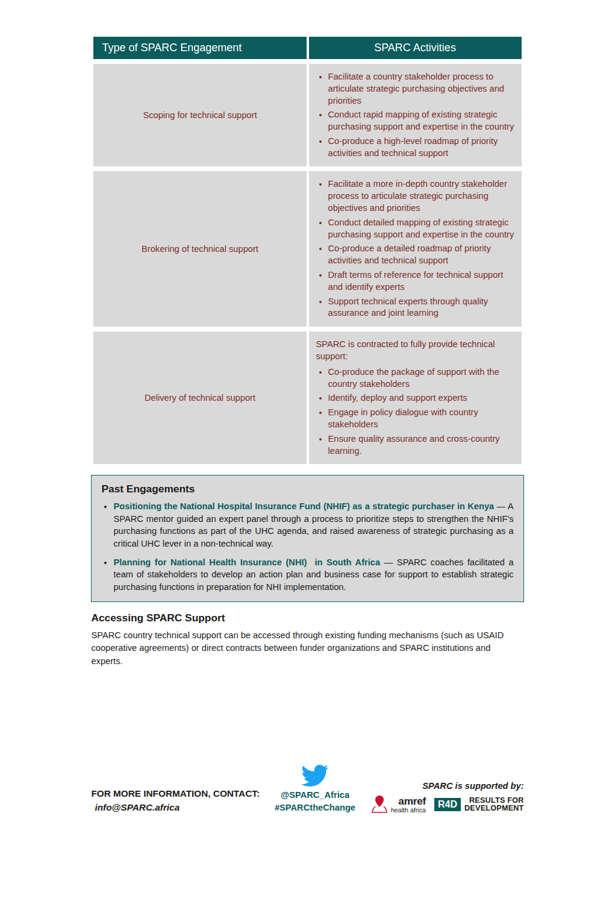| Type of SPARC Engagement | SPARC Activities |
| --- | --- |
| Scoping for technical support | Facilitate a country stakeholder process to articulate strategic purchasing objectives and priorities Conduct rapid mapping of existing strategic purchasing support and expertise in the country Co-produce a high-level roadmap of priority activities and technical support |
| Brokering of technical support | Facilitate a more in-depth country stakeholder process to articulate strategic purchasing objectives and priorities Conduct detailed mapping of existing strategic purchasing support and expertise in the country Co-produce a detailed roadmap of priority activities and technical support Draft terms of reference for technical support and identify experts Support technical experts through quality assurance and joint learning |
| Delivery of technical support | SPARC is contracted to fully provide technical support: Co-produce the package of support with the country stakeholders Identify, deploy and support experts Engage in policy dialogue with country stakeholders Ensure quality assurance and cross-country learning. |
Past Engagements
Positioning the National Hospital Insurance Fund (NHIF) as a strategic purchaser in Kenya — A SPARC mentor guided an expert panel through a process to prioritize steps to strengthen the NHIF's purchasing functions as part of the UHC agenda, and raised awareness of strategic purchasing as a critical UHC lever in a non-technical way.
Planning for National Health Insurance (NHI) in South Africa — SPARC coaches facilitated a team of stakeholders to develop an action plan and business case for support to establish strategic purchasing functions in preparation for NHI implementation.
Accessing SPARC Support
SPARC country technical support can be accessed through existing funding mechanisms (such as USAID cooperative agreements) or direct contracts between funder organizations and SPARC institutions and experts.
FOR MORE INFORMATION, CONTACT:
info@SPARC.africa
@SPARC_Africa
#SPARCtheChange
SPARC is supported by:
amref health africa
R4D RESULTS FOR
DEVELOPMENT